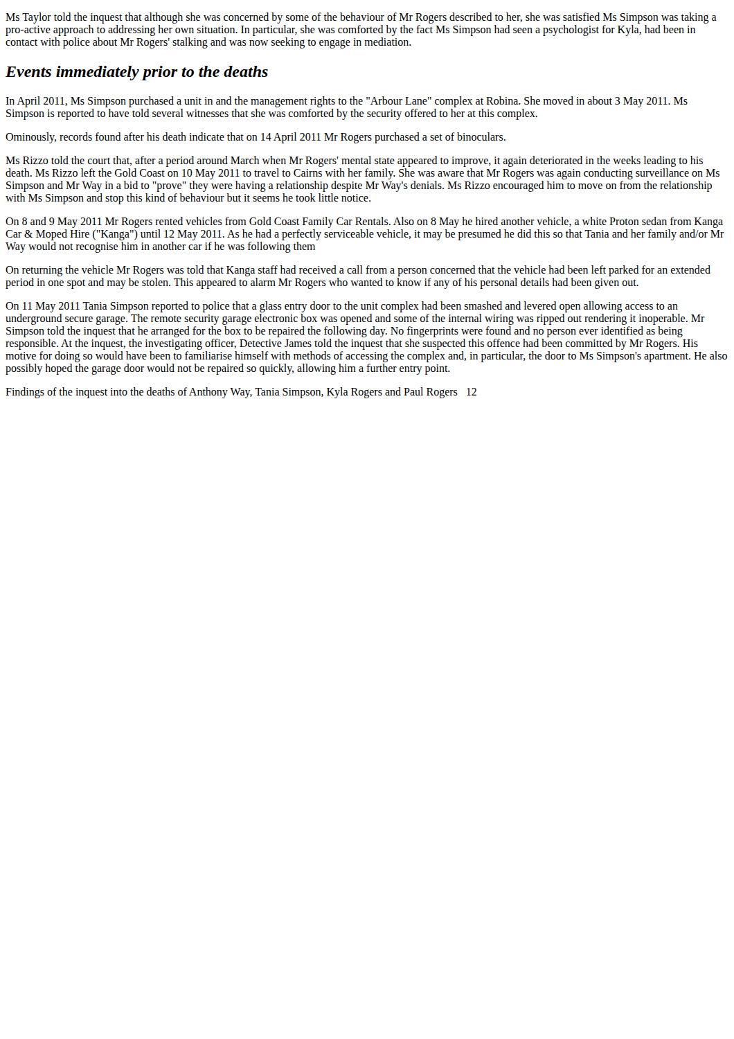Ms Taylor told the inquest that although she was concerned by some of the behaviour of Mr Rogers described to her, she was satisfied Ms Simpson was taking a pro-active approach to addressing her own situation. In particular, she was comforted by the fact Ms Simpson had seen a psychologist for Kyla, had been in contact with police about Mr Rogers' stalking and was now seeking to engage in mediation.
Events immediately prior to the deaths
In April 2011, Ms Simpson purchased a unit in and the management rights to the "Arbour Lane" complex at Robina. She moved in about 3 May 2011. Ms Simpson is reported to have told several witnesses that she was comforted by the security offered to her at this complex.
Ominously, records found after his death indicate that on 14 April 2011 Mr Rogers purchased a set of binoculars.
Ms Rizzo told the court that, after a period around March when Mr Rogers' mental state appeared to improve, it again deteriorated in the weeks leading to his death. Ms Rizzo left the Gold Coast on 10 May 2011 to travel to Cairns with her family. She was aware that Mr Rogers was again conducting surveillance on Ms Simpson and Mr Way in a bid to "prove" they were having a relationship despite Mr Way's denials. Ms Rizzo encouraged him to move on from the relationship with Ms Simpson and stop this kind of behaviour but it seems he took little notice.
On 8 and 9 May 2011 Mr Rogers rented vehicles from Gold Coast Family Car Rentals. Also on 8 May he hired another vehicle, a white Proton sedan from Kanga Car & Moped Hire ("Kanga") until 12 May 2011. As he had a perfectly serviceable vehicle, it may be presumed he did this so that Tania and her family and/or Mr Way would not recognise him in another car if he was following them
On returning the vehicle Mr Rogers was told that Kanga staff had received a call from a person concerned that the vehicle had been left parked for an extended period in one spot and may be stolen. This appeared to alarm Mr Rogers who wanted to know if any of his personal details had been given out.
On 11 May 2011 Tania Simpson reported to police that a glass entry door to the unit complex had been smashed and levered open allowing access to an underground secure garage. The remote security garage electronic box was opened and some of the internal wiring was ripped out rendering it inoperable. Mr Simpson told the inquest that he arranged for the box to be repaired the following day. No fingerprints were found and no person ever identified as being responsible. At the inquest, the investigating officer, Detective James told the inquest that she suspected this offence had been committed by Mr Rogers. His motive for doing so would have been to familiarise himself with methods of accessing the complex and, in particular, the door to Ms Simpson's apartment. He also possibly hoped the garage door would not be repaired so quickly, allowing him a further entry point.
Findings of the inquest into the deaths of Anthony Way, Tania Simpson, Kyla Rogers and Paul Rogers 12